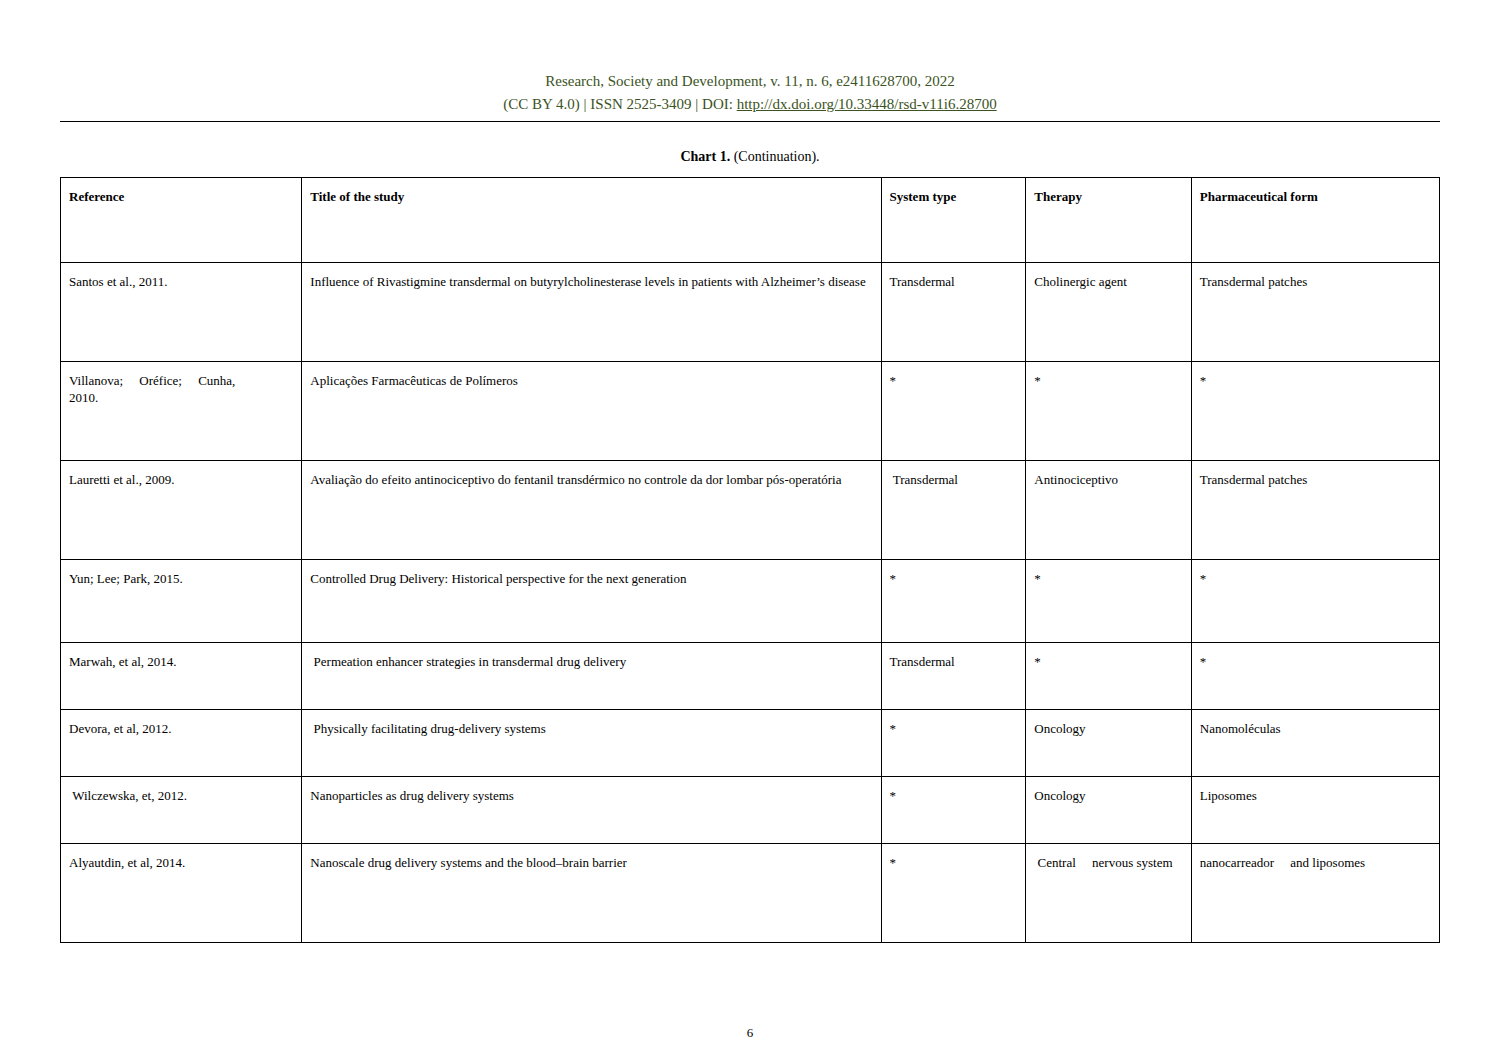Research, Society and Development, v. 11, n. 6, e2411628700, 2022
(CC BY 4.0) | ISSN 2525-3409 | DOI: http://dx.doi.org/10.33448/rsd-v11i6.28700
Chart 1. (Continuation).
| Reference | Title of the study | System type | Therapy | Pharmaceutical form |
| --- | --- | --- | --- | --- |
| Santos et al., 2011. | Influence of Rivastigmine transdermal on butyrylcholinesterase levels in patients with Alzheimer’s disease | Transdermal | Cholinergic agent | Transdermal patches |
| Villanova; Oréfice; Cunha, 2010. | Aplicações Farmacêuticas de Polímeros | * | * | * |
| Lauretti et al., 2009. | Avaliação do efeito antinociceptivo do fentanil transdérmico no controle da dor lombar pós-operatória | Transdermal | Antinociceptivo | Transdermal patches |
| Yun; Lee; Park, 2015. | Controlled Drug Delivery: Historical perspective for the next generation | * | * | * |
| Marwah, et al, 2014. | Permeation enhancer strategies in transdermal drug delivery | Transdermal | * | * |
| Devora, et al, 2012. | Physically facilitating drug-delivery systems | * | Oncology | Nanomoléculas |
| Wilczewska, et, 2012. | Nanoparticles as drug delivery systems | * | Oncology | Liposomes |
| Alyautdin, et al, 2014. | Nanoscale drug delivery systems and the blood–brain barrier | * | Central nervous system | nanocarreador and liposomes |
6